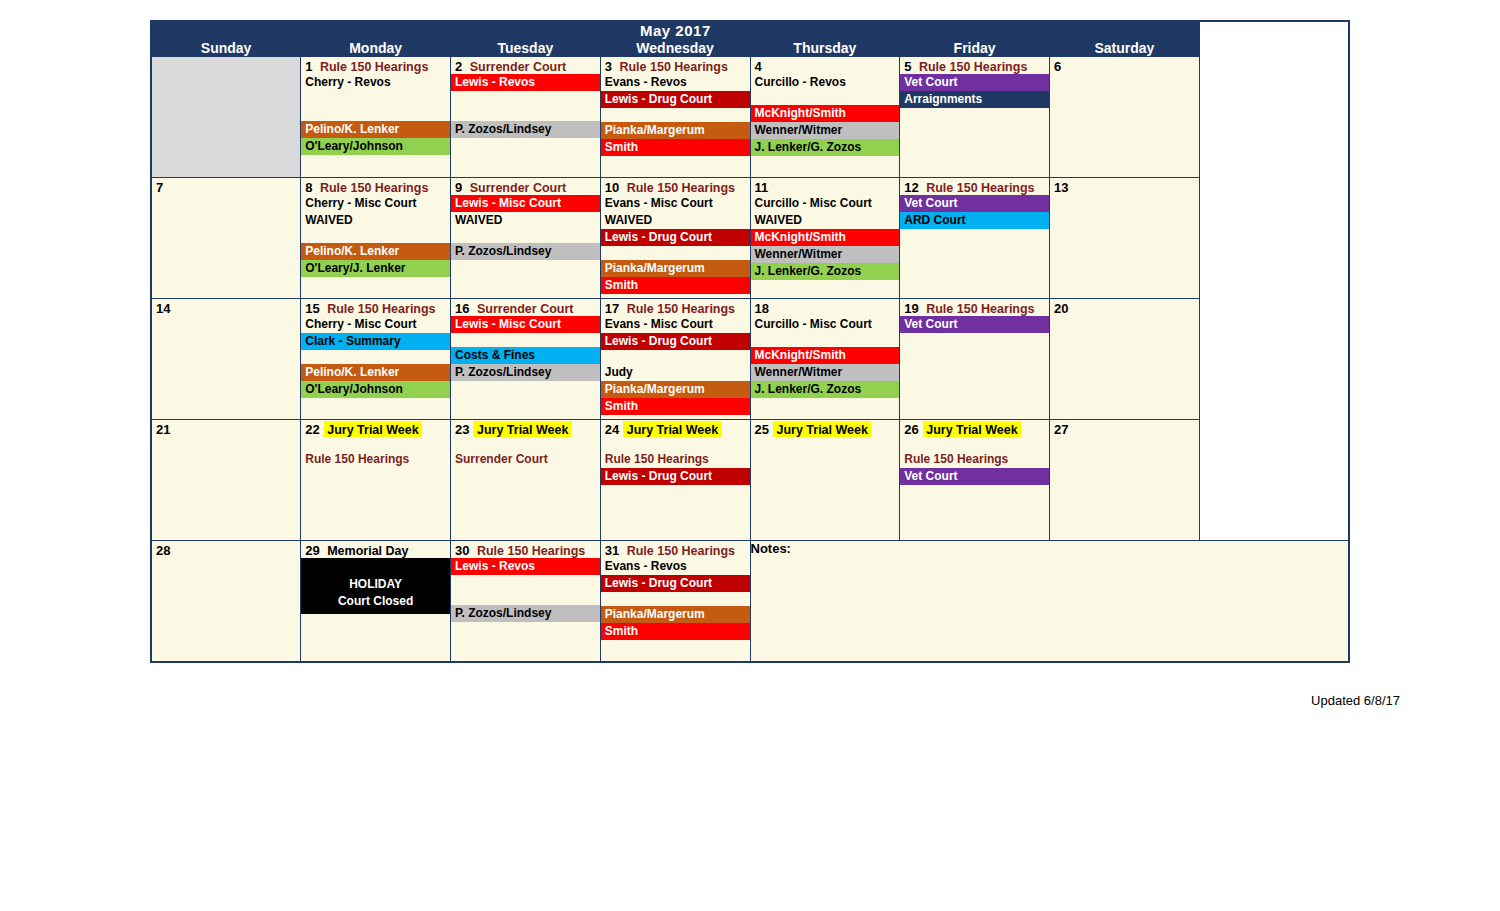| May 2017 |
| Sunday | Monday | Tuesday | Wednesday | Thursday | Friday | Saturday |
| | 1 Rule 150 Hearings Cherry - Revos Pelino/K. Lenker O'Leary/Johnson | 2 Surrender Court Lewis - Revos P. Zozos/Lindsey | 3 Rule 150 Hearings Evans - Revos Lewis - Drug Court Pianka/Margerum Smith | 4 Curcillo - Revos McKnight/Smith Wenner/Witmer J. Lenker/G. Zozos | 5 Rule 150 Hearings Vet Court Arraignments | 6 |
| 7 | 8 Rule 150 Hearings Cherry - Misc Court WAIVED Pelino/K. Lenker O'Leary/J. Lenker | 9 Surrender Court Lewis - Misc Court WAIVED P. Zozos/Lindsey | 10 Rule 150 Hearings Evans - Misc Court WAIVED Lewis - Drug Court Pianka/Margerum Smith | 11 Curcillo - Misc Court WAIVED McKnight/Smith Wenner/Witmer J. Lenker/G. Zozos | 12 Rule 150 Hearings Vet Court ARD Court | 13 |
| 14 | 15 Rule 150 Hearings Cherry - Misc Court Clark - Summary Pelino/K. Lenker O'Leary/Johnson | 16 Surrender Court Lewis - Misc Court Costs & Fines P. Zozos/Lindsey | 17 Rule 150 Hearings Evans - Misc Court Lewis - Drug Court Judy Pianka/Margerum Smith | 18 Curcillo - Misc Court McKnight/Smith Wenner/Witmer J. Lenker/G. Zozos | 19 Rule 150 Hearings Vet Court | 20 |
| 21 | 22 Jury Trial Week Rule 150 Hearings | 23 Jury Trial Week Surrender Court | 24 Jury Trial Week Rule 150 Hearings Lewis - Drug Court | 25 Jury Trial Week | 26 Jury Trial Week Rule 150 Hearings Vet Court | 27 |
| 28 | 29 Memorial Day HOLIDAY Court Closed | 30 Rule 150 Hearings Lewis - Revos P. Zozos/Lindsey | 31 Rule 150 Hearings Evans - Revos Lewis - Drug Court Pianka/Margerum Smith | Notes: |
Updated 6/8/17